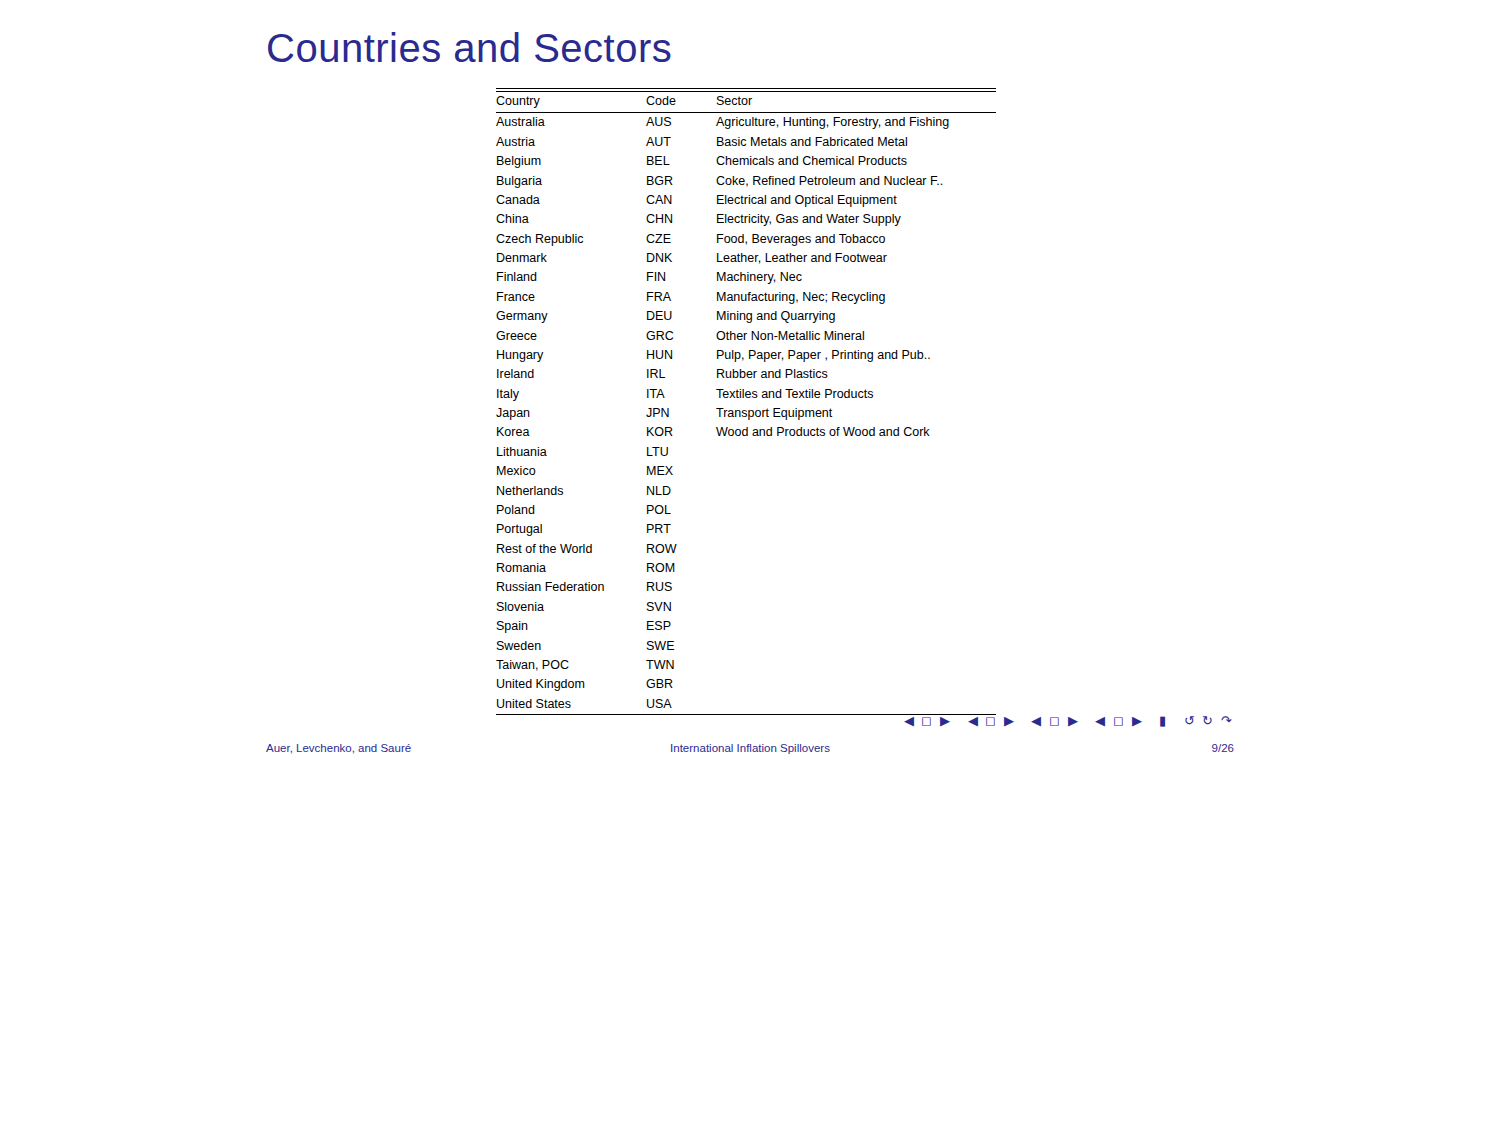Countries and Sectors
| Country | Code | Sector |
| --- | --- | --- |
| Australia | AUS | Agriculture, Hunting, Forestry, and Fishing |
| Austria | AUT | Basic Metals and Fabricated Metal |
| Belgium | BEL | Chemicals and Chemical Products |
| Bulgaria | BGR | Coke, Refined Petroleum and Nuclear F.. |
| Canada | CAN | Electrical and Optical Equipment |
| China | CHN | Electricity, Gas and Water Supply |
| Czech Republic | CZE | Food, Beverages and Tobacco |
| Denmark | DNK | Leather, Leather and Footwear |
| Finland | FIN | Machinery, Nec |
| France | FRA | Manufacturing, Nec; Recycling |
| Germany | DEU | Mining and Quarrying |
| Greece | GRC | Other Non-Metallic Mineral |
| Hungary | HUN | Pulp, Paper, Paper , Printing and Pub.. |
| Ireland | IRL | Rubber and Plastics |
| Italy | ITA | Textiles and Textile Products |
| Japan | JPN | Transport Equipment |
| Korea | KOR | Wood and Products of Wood and Cork |
| Lithuania | LTU | |
| Mexico | MEX | |
| Netherlands | NLD | |
| Poland | POL | |
| Portugal | PRT | |
| Rest of the World | ROW | |
| Romania | ROM | |
| Russian Federation | RUS | |
| Slovenia | SVN | |
| Spain | ESP | |
| Sweden | SWE | |
| Taiwan, POC | TWN | |
| United Kingdom | GBR | |
| United States | USA | |
◀ ◻ ▶ ◀ ◻ ▶ ◀ ◻ ▶ ◀ ◻ ▶ ▮ ↺ ↻ ↷
Auer, Levchenko, and Sauré International Inflation Spillovers 9/26